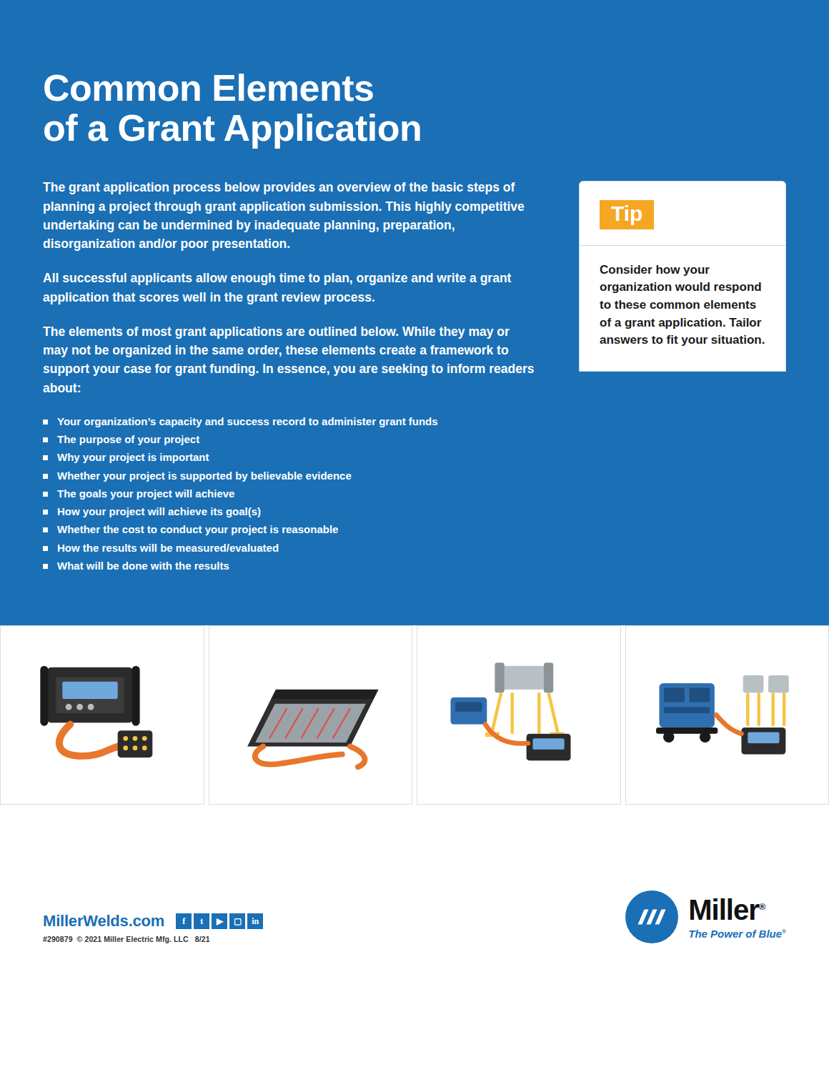Common Elements
of a Grant Application
The grant application process below provides an overview of the basic steps of planning a project through grant application submission. This highly competitive undertaking can be undermined by inadequate planning, preparation, disorganization and/or poor presentation.
All successful applicants allow enough time to plan, organize and write a grant application that scores well in the grant review process.
The elements of most grant applications are outlined below. While they may or may not be organized in the same order, these elements create a framework to support your case for grant funding. In essence, you are seeking to inform readers about:
Your organization’s capacity and success record to administer grant funds
The purpose of your project
Why your project is important
Whether your project is supported by believable evidence
The goals your project will achieve
How your project will achieve its goal(s)
Whether the cost to conduct your project is reasonable
How the results will be measured/evaluated
What will be done with the results
Tip
Consider how your organization would respond to these common elements of a grant application. Tailor answers to fit your situation.
MillerWelds.com f t ▶ ▢ in
#290879 © 2021 Miller Electric Mfg. LLC 8/21
Miller® The Power of Blue®